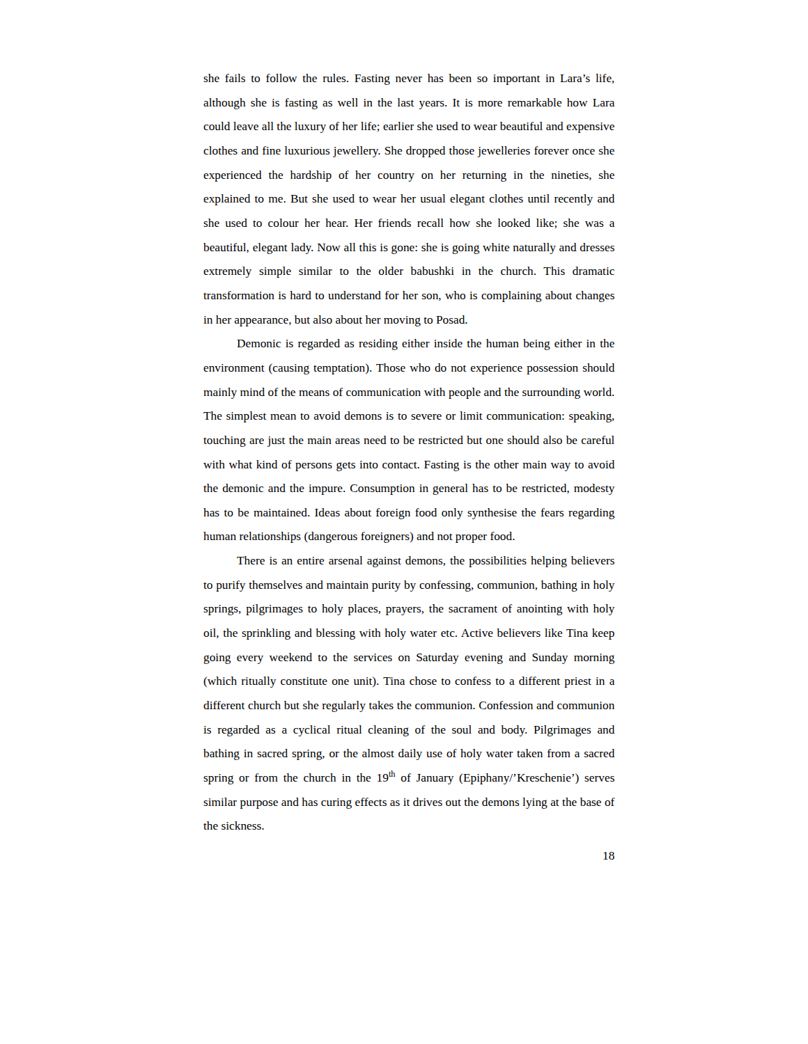she fails to follow the rules. Fasting never has been so important in Lara’s life, although she is fasting as well in the last years. It is more remarkable how Lara could leave all the luxury of her life; earlier she used to wear beautiful and expensive clothes and fine luxurious jewellery. She dropped those jewelleries forever once she experienced the hardship of her country on her returning in the nineties, she explained to me. But she used to wear her usual elegant clothes until recently and she used to colour her hear. Her friends recall how she looked like; she was a beautiful, elegant lady. Now all this is gone: she is going white naturally and dresses extremely simple similar to the older babushki in the church. This dramatic transformation is hard to understand for her son, who is complaining about changes in her appearance, but also about her moving to Posad.
Demonic is regarded as residing either inside the human being either in the environment (causing temptation). Those who do not experience possession should mainly mind of the means of communication with people and the surrounding world. The simplest mean to avoid demons is to severe or limit communication: speaking, touching are just the main areas need to be restricted but one should also be careful with what kind of persons gets into contact. Fasting is the other main way to avoid the demonic and the impure. Consumption in general has to be restricted, modesty has to be maintained. Ideas about foreign food only synthesise the fears regarding human relationships (dangerous foreigners) and not proper food.
There is an entire arsenal against demons, the possibilities helping believers to purify themselves and maintain purity by confessing, communion, bathing in holy springs, pilgrimages to holy places, prayers, the sacrament of anointing with holy oil, the sprinkling and blessing with holy water etc. Active believers like Tina keep going every weekend to the services on Saturday evening and Sunday morning (which ritually constitute one unit). Tina chose to confess to a different priest in a different church but she regularly takes the communion. Confession and communion is regarded as a cyclical ritual cleaning of the soul and body. Pilgrimages and bathing in sacred spring, or the almost daily use of holy water taken from a sacred spring or from the church in the 19th of January (Epiphany/’Kreschenie’) serves similar purpose and has curing effects as it drives out the demons lying at the base of the sickness.
18